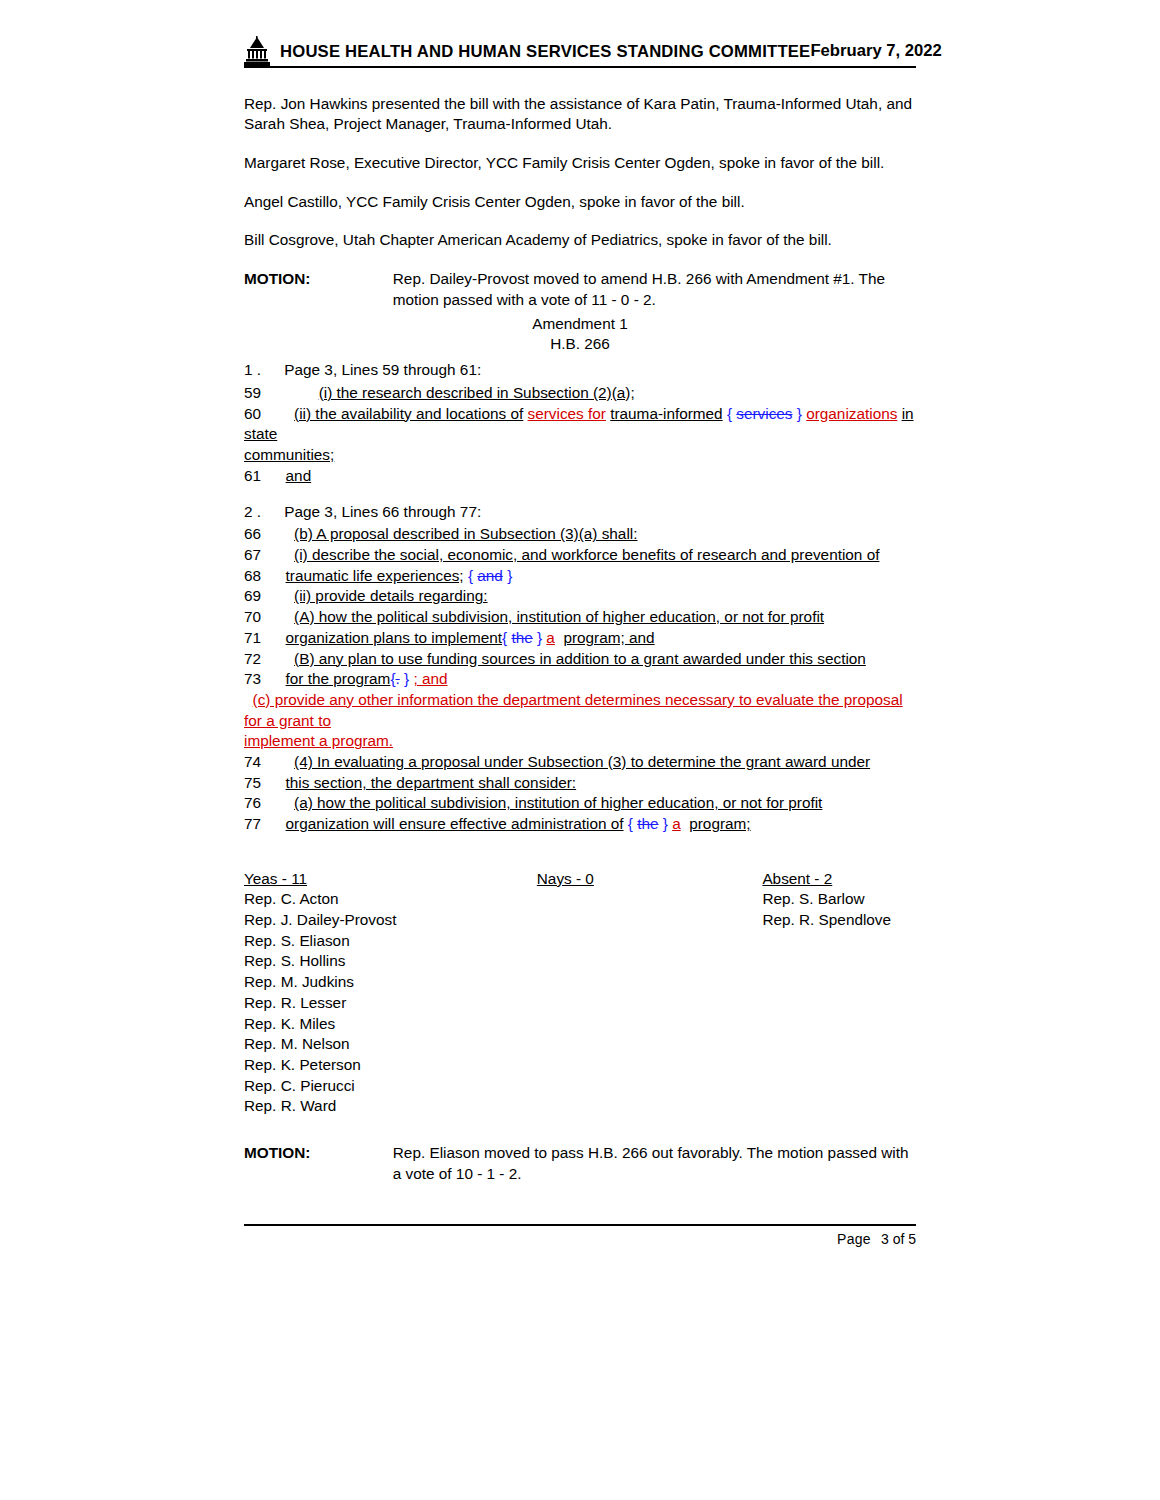HOUSE HEALTH AND HUMAN SERVICES STANDING COMMITTEE
February 7, 2022
Rep. Jon Hawkins presented the bill with the assistance of Kara Patin, Trauma-Informed Utah, and Sarah Shea, Project Manager, Trauma-Informed Utah.
Margaret Rose, Executive Director, YCC Family Crisis Center Ogden, spoke in favor of the bill.
Angel Castillo, YCC Family Crisis Center Ogden, spoke in favor of the bill.
Bill Cosgrove, Utah Chapter American Academy of Pediatrics, spoke in favor of the bill.
MOTION:
Rep. Dailey-Provost moved to amend H.B. 266 with Amendment #1. The motion passed with a vote of 11 - 0 - 2.
Amendment 1 H.B. 266
1 . Page 3, Lines 59 through 61:
59 (i) the research described in Subsection (2)(a);
60 (ii) the availability and locations of services for trauma-informed { services } organizations in state
communities;
61 and
2 . Page 3, Lines 66 through 77:
66 (b) A proposal described in Subsection (3)(a) shall:
67 (i) describe the social, economic, and workforce benefits of research and prevention of
68 traumatic life experiences; { and }
69 (ii) provide details regarding:
70 (A) how the political subdivision, institution of higher education, or not for profit
71 organization plans to implement{ the } a program; and
72 (B) any plan to use funding sources in addition to a grant awarded under this section
73 for the program{. } ; and
(c) provide any other information the department determines necessary to evaluate the proposal for a grant to
implement a program.
74 (4) In evaluating a proposal under Subsection (3) to determine the grant award under
75 this section, the department shall consider:
76 (a) how the political subdivision, institution of higher education, or not for profit
77 organization will ensure effective administration of { the } a program;
| Yeas - 11 | Nays - 0 | Absent - 2 |
| Rep. C. Acton | | Rep. S. Barlow |
| Rep. J. Dailey-Provost | | Rep. R. Spendlove |
| Rep. S. Eliason | | |
| Rep. S. Hollins | | |
| Rep. M. Judkins | | |
| Rep. R. Lesser | | |
| Rep. K. Miles | | |
| Rep. M. Nelson | | |
| Rep. K. Peterson | | |
| Rep. C. Pierucci | | |
| Rep. R. Ward | | |
MOTION:
Rep. Eliason moved to pass H.B. 266 out favorably. The motion passed with a vote of 10 - 1 - 2.
Page 3 of 5